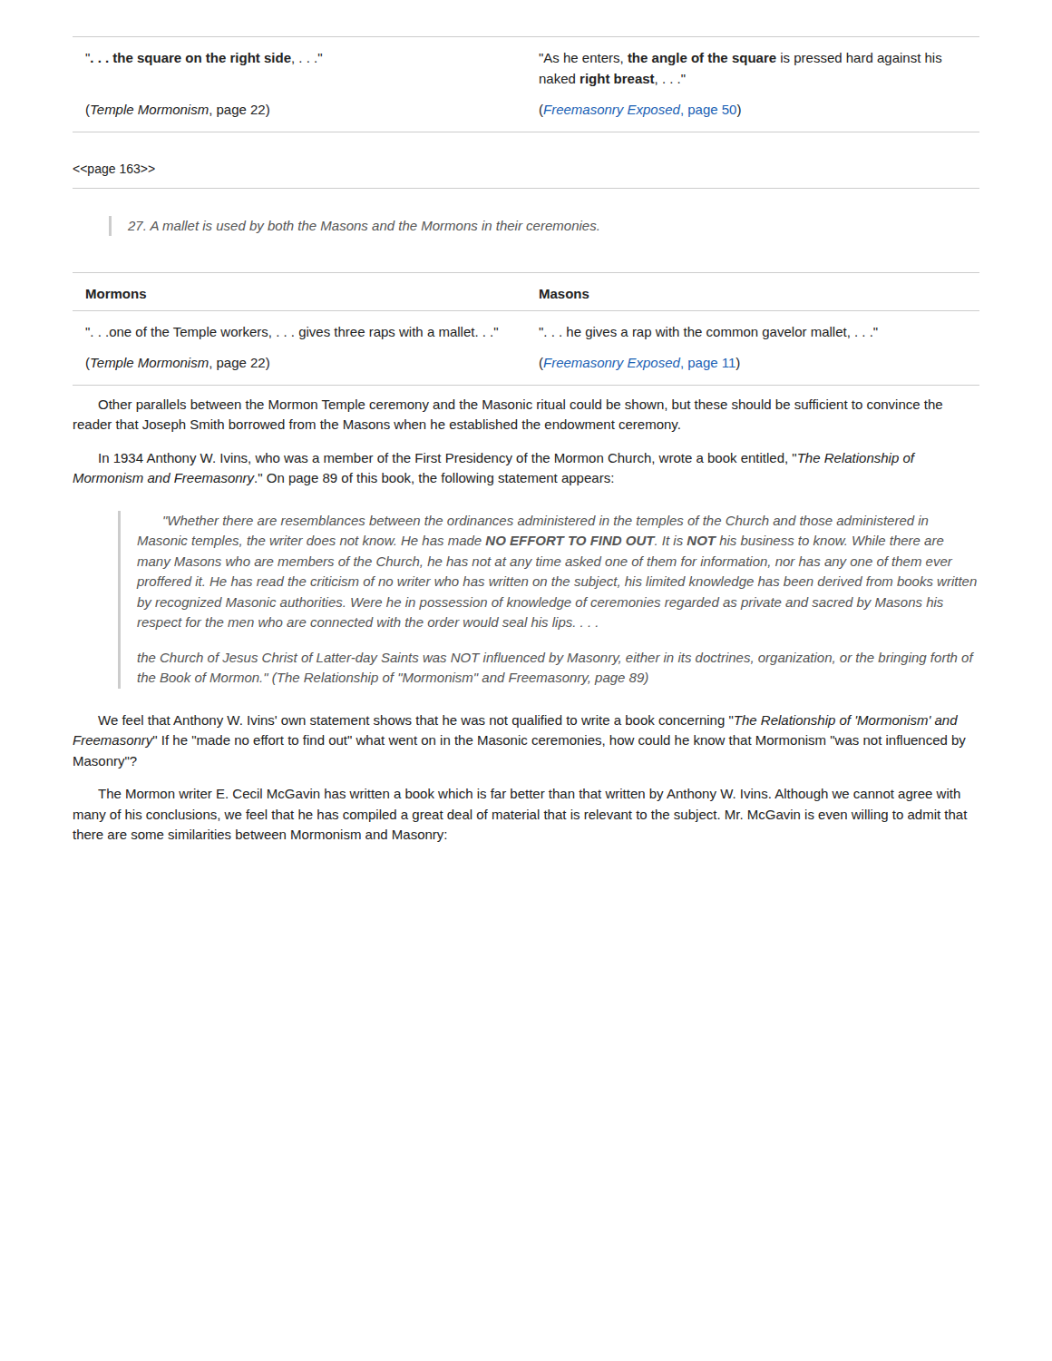| " . . . the square on the right side , . . ." | "As he enters, the angle of the square is pressed hard against his naked right breast , . . ." |
| ( Temple Mormonism , page 22) | ( Freemasonry Exposed , page 50 ) |
<<page 163>>
27. A mallet is used by both the Masons and the Mormons in their ceremonies.
| Mormons | Masons |
| --- | --- |
| ". . .one of the Temple workers, . . . gives three raps with a mallet. . ." | ". . . he gives a rap with the common gavelor mallet, . . ." |
| ( Temple Mormonism , page 22) | ( Freemasonry Exposed , page 11 ) |
Other parallels between the Mormon Temple ceremony and the Masonic ritual could be shown, but these should be sufficient to convince the reader that Joseph Smith borrowed from the Masons when he established the endowment ceremony.
In 1934 Anthony W. Ivins, who was a member of the First Presidency of the Mormon Church, wrote a book entitled, "The Relationship of Mormonism and Freemasonry." On page 89 of this book, the following statement appears:
"Whether there are resemblances between the ordinances administered in the temples of the Church and those administered in Masonic temples, the writer does not know. He has made NO EFFORT TO FIND OUT. It is NOT his business to know. While there are many Masons who are members of the Church, he has not at any time asked one of them for information, nor has any one of them ever proffered it. He has read the criticism of no writer who has written on the subject, his limited knowledge has been derived from books written by recognized Masonic authorities. Were he in possession of knowledge of ceremonies regarded as private and sacred by Masons his respect for the men who are connected with the order would seal his lips. . . .
the Church of Jesus Christ of Latter-day Saints was NOT influenced by Masonry, either in its doctrines, organization, or the bringing forth of the Book of Mormon." (The Relationship of "Mormonism" and Freemasonry, page 89)
We feel that Anthony W. Ivins' own statement shows that he was not qualified to write a book concerning "The Relationship of 'Mormonism' and Freemasonry" If he "made no effort to find out" what went on in the Masonic ceremonies, how could he know that Mormonism "was not influenced by Masonry"?
The Mormon writer E. Cecil McGavin has written a book which is far better than that written by Anthony W. Ivins. Although we cannot agree with many of his conclusions, we feel that he has compiled a great deal of material that is relevant to the subject. Mr. McGavin is even willing to admit that there are some similarities between Mormonism and Masonry: